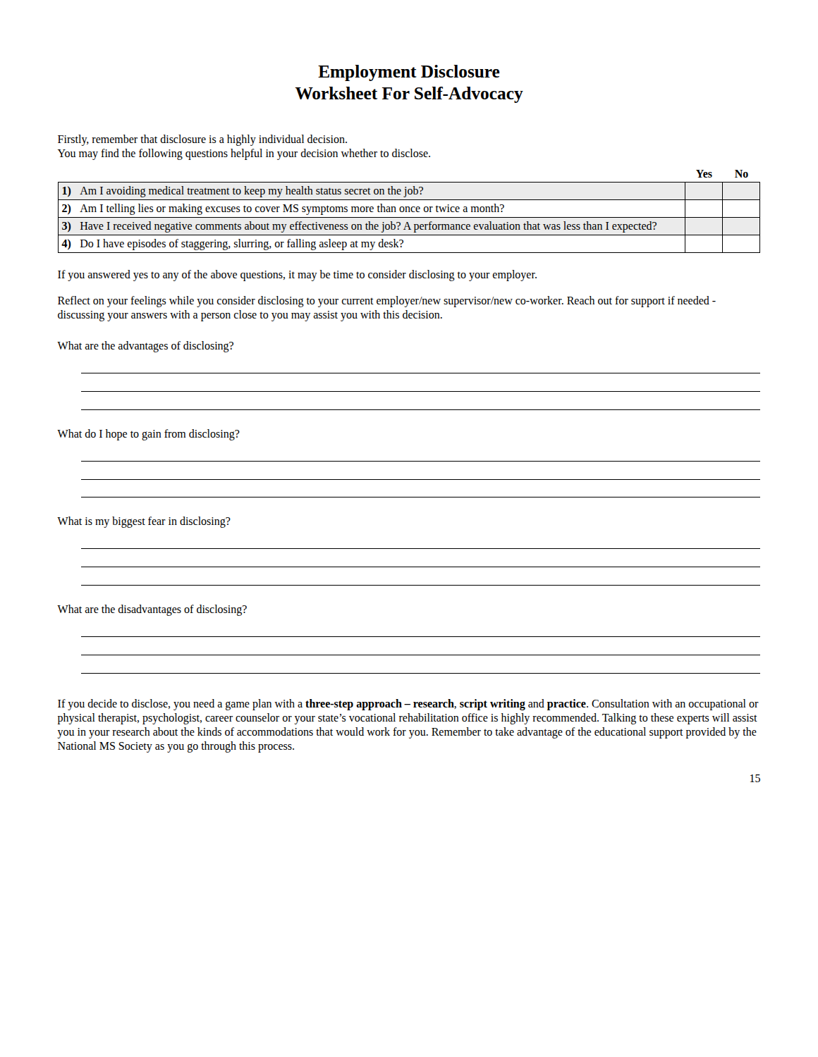Employment Disclosure
Worksheet For Self-Advocacy
Firstly, remember that disclosure is a highly individual decision.
You may find the following questions helpful in your decision whether to disclose.
| | Yes | No |
| --- | --- | --- |
| 1) Am I avoiding medical treatment to keep my health status secret on the job? | | |
| 2) Am I telling lies or making excuses to cover MS symptoms more than once or twice a month? | | |
| 3) Have I received negative comments about my effectiveness on the job? A performance evaluation that was less than I expected? | | |
| 4) Do I have episodes of staggering, slurring, or falling asleep at my desk? | | |
If you answered yes to any of the above questions, it may be time to consider disclosing to your employer.
Reflect on your feelings while you consider disclosing to your current employer/new supervisor/new co-worker. Reach out for support if needed - discussing your answers with a person close to you may assist you with this decision.
What are the advantages of disclosing?
What do I hope to gain from disclosing?
What is my biggest fear in disclosing?
What are the disadvantages of disclosing?
If you decide to disclose, you need a game plan with a three-step approach – research, script writing and practice. Consultation with an occupational or physical therapist, psychologist, career counselor or your state’s vocational rehabilitation office is highly recommended. Talking to these experts will assist you in your research about the kinds of accommodations that would work for you. Remember to take advantage of the educational support provided by the National MS Society as you go through this process.
15